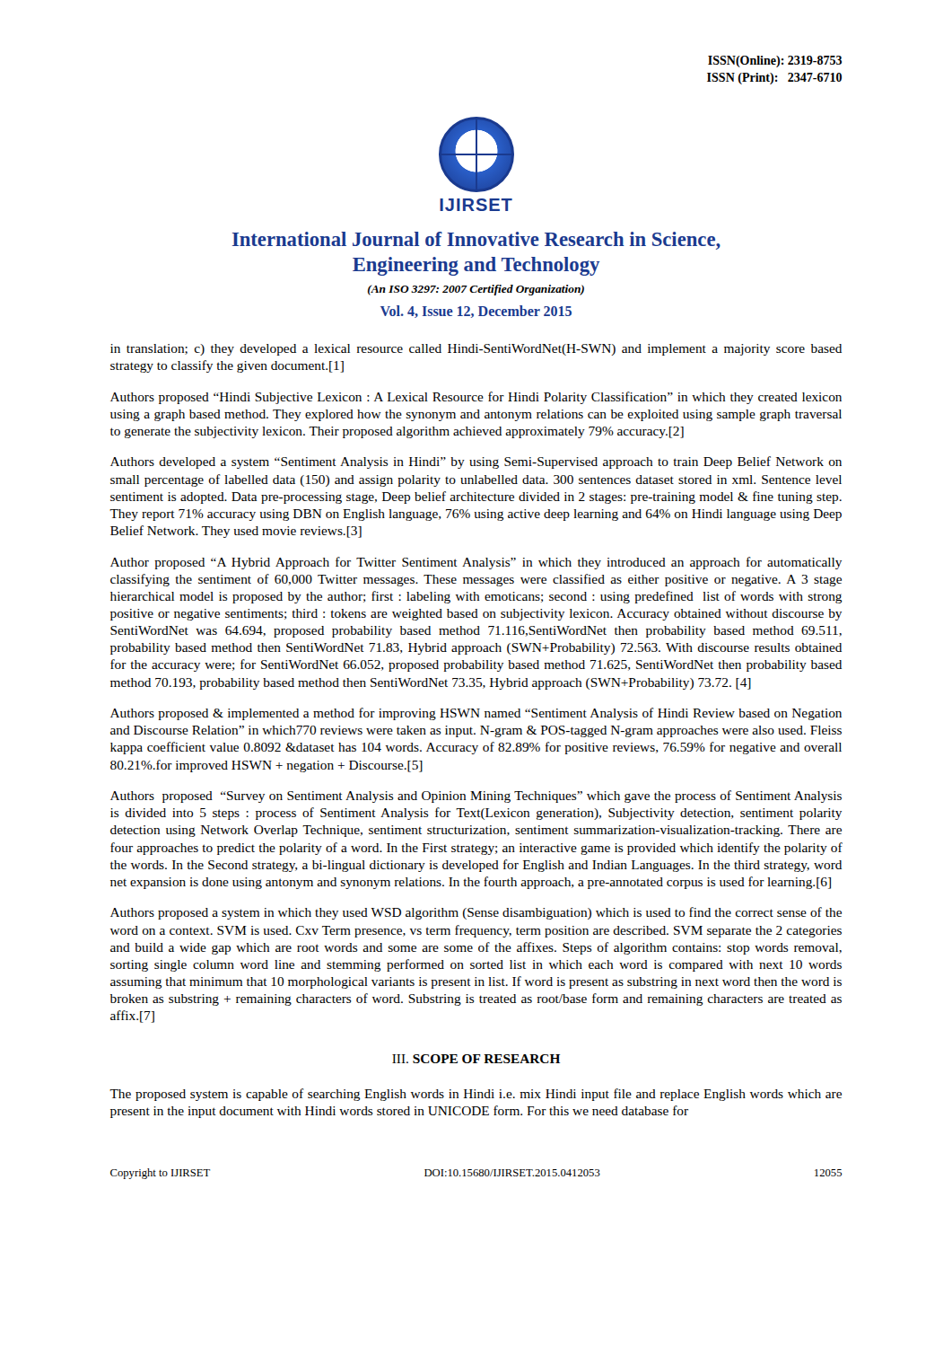ISSN(Online): 2319-8753
ISSN (Print): 2347-6710
IJIRSET
International Journal of Innovative Research in Science,
Engineering and Technology
(An ISO 3297: 2007 Certified Organization)
Vol. 4, Issue 12, December 2015
in translation; c) they developed a lexical resource called Hindi-SentiWordNet(H-SWN) and implement a majority score based strategy to classify the given document.[1]
Authors proposed “Hindi Subjective Lexicon : A Lexical Resource for Hindi Polarity Classification” in which they created lexicon using a graph based method. They explored how the synonym and antonym relations can be exploited using sample graph traversal to generate the subjectivity lexicon. Their proposed algorithm achieved approximately 79% accuracy.[2]
Authors developed a system “Sentiment Analysis in Hindi” by using Semi-Supervised approach to train Deep Belief Network on small percentage of labelled data (150) and assign polarity to unlabelled data. 300 sentences dataset stored in xml. Sentence level sentiment is adopted. Data pre-processing stage, Deep belief architecture divided in 2 stages: pre-training model & fine tuning step. They report 71% accuracy using DBN on English language, 76% using active deep learning and 64% on Hindi language using Deep Belief Network. They used movie reviews.[3]
Author proposed “A Hybrid Approach for Twitter Sentiment Analysis” in which they introduced an approach for automatically classifying the sentiment of 60,000 Twitter messages. These messages were classified as either positive or negative. A 3 stage hierarchical model is proposed by the author; first : labeling with emoticans; second : using predefined list of words with strong positive or negative sentiments; third : tokens are weighted based on subjectivity lexicon. Accuracy obtained without discourse by SentiWordNet was 64.694, proposed probability based method 71.116,SentiWordNet then probability based method 69.511, probability based method then SentiWordNet 71.83, Hybrid approach (SWN+Probability) 72.563. With discourse results obtained for the accuracy were; for SentiWordNet 66.052, proposed probability based method 71.625, SentiWordNet then probability based method 70.193, probability based method then SentiWordNet 73.35, Hybrid approach (SWN+Probability) 73.72. [4]
Authors proposed & implemented a method for improving HSWN named “Sentiment Analysis of Hindi Review based on Negation and Discourse Relation” in which770 reviews were taken as input. N-gram & POS-tagged N-gram approaches were also used. Fleiss kappa coefficient value 0.8092 &dataset has 104 words. Accuracy of 82.89% for positive reviews, 76.59% for negative and overall 80.21%.for improved HSWN + negation + Discourse.[5]
Authors proposed “Survey on Sentiment Analysis and Opinion Mining Techniques” which gave the process of Sentiment Analysis is divided into 5 steps : process of Sentiment Analysis for Text(Lexicon generation), Subjectivity detection, sentiment polarity detection using Network Overlap Technique, sentiment structurization, sentiment summarization-visualization-tracking. There are four approaches to predict the polarity of a word. In the First strategy; an interactive game is provided which identify the polarity of the words. In the Second strategy, a bi-lingual dictionary is developed for English and Indian Languages. In the third strategy, word net expansion is done using antonym and synonym relations. In the fourth approach, a pre-annotated corpus is used for learning.[6]
Authors proposed a system in which they used WSD algorithm (Sense disambiguation) which is used to find the correct sense of the word on a context. SVM is used. Cxv Term presence, vs term frequency, term position are described. SVM separate the 2 categories and build a wide gap which are root words and some are some of the affixes. Steps of algorithm contains: stop words removal, sorting single column word line and stemming performed on sorted list in which each word is compared with next 10 words assuming that minimum that 10 morphological variants is present in list. If word is present as substring in next word then the word is broken as substring + remaining characters of word. Substring is treated as root/base form and remaining characters are treated as affix.[7]
III. SCOPE OF RESEARCH
The proposed system is capable of searching English words in Hindi i.e. mix Hindi input file and replace English words which are present in the input document with Hindi words stored in UNICODE form. For this we need database for
Copyright to IJIRSET
DOI:10.15680/IJIRSET.2015.0412053
12055